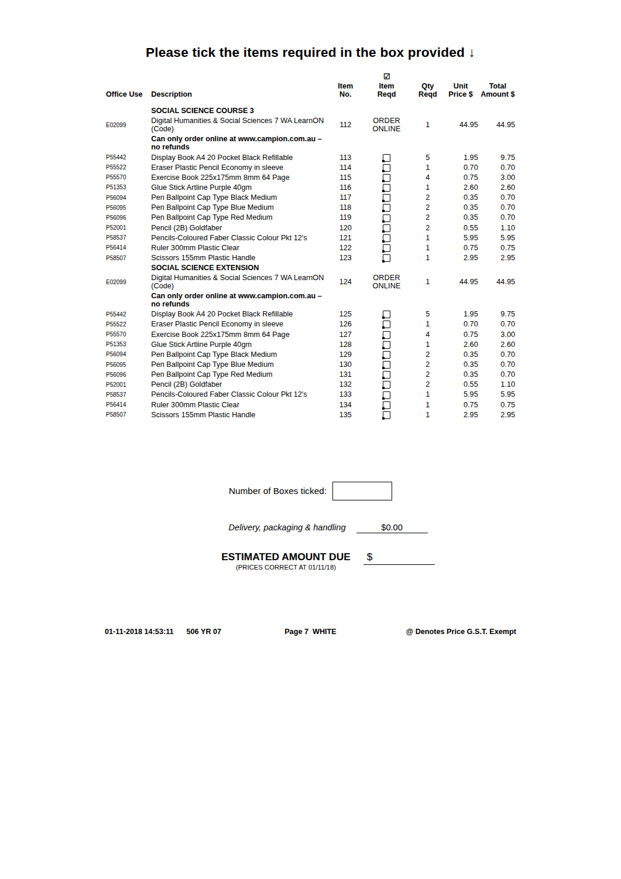Please tick the items required in the box provided ↓
| | | | ☑ | | | |
| --- | --- | --- | --- | --- | --- | --- |
| Office Use | Description | Item No. | Item Reqd | Qty Reqd | Unit Price $ | Total Amount $ |
| | SOCIAL SCIENCE COURSE 3 | | | | | |
| E02099 | Digital Humanities & Social Sciences 7 WA LearnON (Code) | 112 | ORDER ONLINE | 1 | 44.95 | 44.95 |
| | Can only order online at www.campion.com.au – no refunds | | | | | |
| P55442 | Display Book A4 20 Pocket Black Refillable | 113 | | 5 | 1.95 | 9.75 |
| P55522 | Eraser Plastic Pencil Economy in sleeve | 114 | | 1 | 0.70 | 0.70 |
| P55570 | Exercise Book 225x175mm 8mm 64 Page | 115 | | 4 | 0.75 | 3.00 |
| P51353 | Glue Stick Artline Purple 40gm | 116 | | 1 | 2.60 | 2.60 |
| P56094 | Pen Ballpoint Cap Type Black Medium | 117 | | 2 | 0.35 | 0.70 |
| P56095 | Pen Ballpoint Cap Type Blue Medium | 118 | | 2 | 0.35 | 0.70 |
| P56096 | Pen Ballpoint Cap Type Red Medium | 119 | | 2 | 0.35 | 0.70 |
| P52001 | Pencil (2B) Goldfaber | 120 | | 2 | 0.55 | 1.10 |
| P58537 | Pencils-Coloured Faber Classic Colour Pkt 12's | 121 | | 1 | 5.95 | 5.95 |
| P56414 | Ruler 300mm Plastic Clear | 122 | | 1 | 0.75 | 0.75 |
| P58507 | Scissors 155mm Plastic Handle | 123 | | 1 | 2.95 | 2.95 |
| | SOCIAL SCIENCE EXTENSION | | | | | |
| E02099 | Digital Humanities & Social Sciences 7 WA LearnON (Code) | 124 | ORDER ONLINE | 1 | 44.95 | 44.95 |
| | Can only order online at www.campion.com.au – no refunds | | | | | |
| P55442 | Display Book A4 20 Pocket Black Refillable | 125 | | 5 | 1.95 | 9.75 |
| P55522 | Eraser Plastic Pencil Economy in sleeve | 126 | | 1 | 0.70 | 0.70 |
| P55570 | Exercise Book 225x175mm 8mm 64 Page | 127 | | 4 | 0.75 | 3.00 |
| P51353 | Glue Stick Artline Purple 40gm | 128 | | 1 | 2.60 | 2.60 |
| P56094 | Pen Ballpoint Cap Type Black Medium | 129 | | 2 | 0.35 | 0.70 |
| P56095 | Pen Ballpoint Cap Type Blue Medium | 130 | | 2 | 0.35 | 0.70 |
| P56096 | Pen Ballpoint Cap Type Red Medium | 131 | | 2 | 0.35 | 0.70 |
| P52001 | Pencil (2B) Goldfaber | 132 | | 2 | 0.55 | 1.10 |
| P58537 | Pencils-Coloured Faber Classic Colour Pkt 12's | 133 | | 1 | 5.95 | 5.95 |
| P56414 | Ruler 300mm Plastic Clear | 134 | | 1 | 0.75 | 0.75 |
| P58507 | Scissors 155mm Plastic Handle | 135 | | 1 | 2.95 | 2.95 |
Number of Boxes ticked:
Delivery, packaging & handling $0.00
ESTIMATED AMOUNT DUE (PRICES CORRECT AT 01/11/18) $
01-11-2018 14:53:11506 YR 07
Page 7 WHITE
@ Denotes Price G.S.T. Exempt